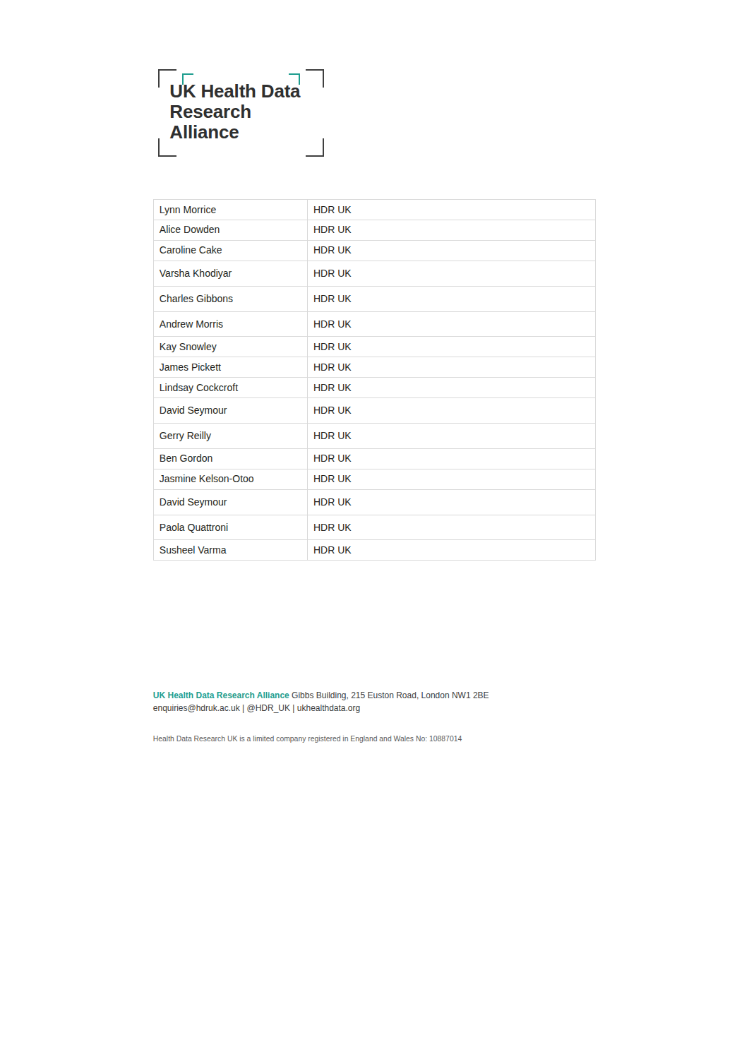UK Health Data
Research Alliance
| Lynn Morrice | HDR UK |
| Alice Dowden | HDR UK |
| Caroline Cake | HDR UK |
| Varsha Khodiyar | HDR UK |
| Charles Gibbons | HDR UK |
| Andrew Morris | HDR UK |
| Kay Snowley | HDR UK |
| James Pickett | HDR UK |
| Lindsay Cockcroft | HDR UK |
| David Seymour | HDR UK |
| Gerry Reilly | HDR UK |
| Ben Gordon | HDR UK |
| Jasmine Kelson-Otoo | HDR UK |
| David Seymour | HDR UK |
| Paola Quattroni | HDR UK |
| Susheel Varma | HDR UK |
UK Health Data Research Alliance Gibbs Building, 215 Euston Road, London NW1 2BE
enquiries@hdruk.ac.uk | @HDR_UK | ukhealthdata.org
Health Data Research UK is a limited company registered in England and Wales No: 10887014